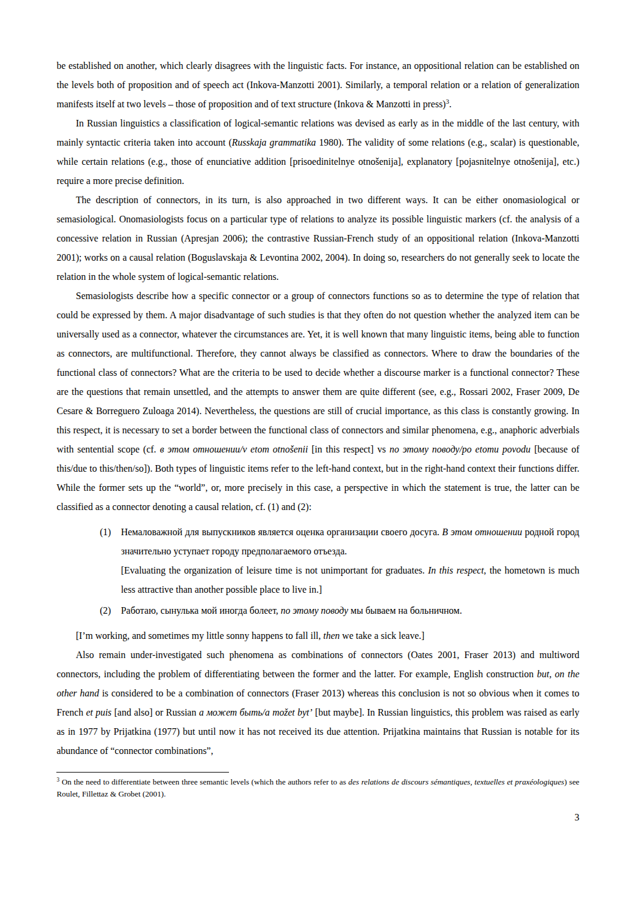be established on another, which clearly disagrees with the linguistic facts. For instance, an oppositional relation can be established on the levels both of proposition and of speech act (Inkova-Manzotti 2001). Similarly, a temporal relation or a relation of generalization manifests itself at two levels – those of proposition and of text structure (Inkova & Manzotti in press)3.
In Russian linguistics a classification of logical-semantic relations was devised as early as in the middle of the last century, with mainly syntactic criteria taken into account (Russkaja grammatika 1980). The validity of some relations (e.g., scalar) is questionable, while certain relations (e.g., those of enunciative addition [prisoedinitelnye otnošenija], explanatory [pojasnitelnye otnošenija], etc.) require a more precise definition.
The description of connectors, in its turn, is also approached in two different ways. It can be either onomasiological or semasiological. Onomasiologists focus on a particular type of relations to analyze its possible linguistic markers (cf. the analysis of a concessive relation in Russian (Apresjan 2006); the contrastive Russian-French study of an oppositional relation (Inkova-Manzotti 2001); works on a causal relation (Boguslavskaja & Levontina 2002, 2004). In doing so, researchers do not generally seek to locate the relation in the whole system of logical-semantic relations.
Semasiologists describe how a specific connector or a group of connectors functions so as to determine the type of relation that could be expressed by them. A major disadvantage of such studies is that they often do not question whether the analyzed item can be universally used as a connector, whatever the circumstances are. Yet, it is well known that many linguistic items, being able to function as connectors, are multifunctional. Therefore, they cannot always be classified as connectors. Where to draw the boundaries of the functional class of connectors? What are the criteria to be used to decide whether a discourse marker is a functional connector? These are the questions that remain unsettled, and the attempts to answer them are quite different (see, e.g., Rossari 2002, Fraser 2009, De Cesare & Borreguero Zuloaga 2014). Nevertheless, the questions are still of crucial importance, as this class is constantly growing. In this respect, it is necessary to set a border between the functional class of connectors and similar phenomena, e.g., anaphoric adverbials with sentential scope (cf. в этом отношении/v etom otnošenii [in this respect] vs по этому поводу/po etomu povodu [because of this/due to this/then/so]). Both types of linguistic items refer to the left-hand context, but in the right-hand context their functions differ. While the former sets up the “world”, or, more precisely in this case, a perspective in which the statement is true, the latter can be classified as a connector denoting a causal relation, cf. (1) and (2):
(1)
Немаловажной для выпускников является оценка организации своего досуга. В этом отношении родной город значительно уступает городу предполагаемого отъезда. [Evaluating the organization of leisure time is not unimportant for graduates. In this respect, the hometown is much less attractive than another possible place to live in.]
(2)
Работаю, сынулька мой иногда болеет, по этому поводу мы бываем на больничном.
[I’m working, and sometimes my little sonny happens to fall ill, then we take a sick leave.]
Also remain under-investigated such phenomena as combinations of connectors (Oates 2001, Fraser 2013) and multiword connectors, including the problem of differentiating between the former and the latter. For example, English construction but, on the other hand is considered to be a combination of connectors (Fraser 2013) whereas this conclusion is not so obvious when it comes to French et puis [and also] or Russian а может быть/a možet byt’ [but maybe]. In Russian linguistics, this problem was raised as early as in 1977 by Prijatkina (1977) but until now it has not received its due attention. Prijatkina maintains that Russian is notable for its abundance of “connector combinations”,
3 On the need to differentiate between three semantic levels (which the authors refer to as des relations de discours sémantiques, textuelles et praxéologiques) see Roulet, Fillettaz & Grobet (2001).
3